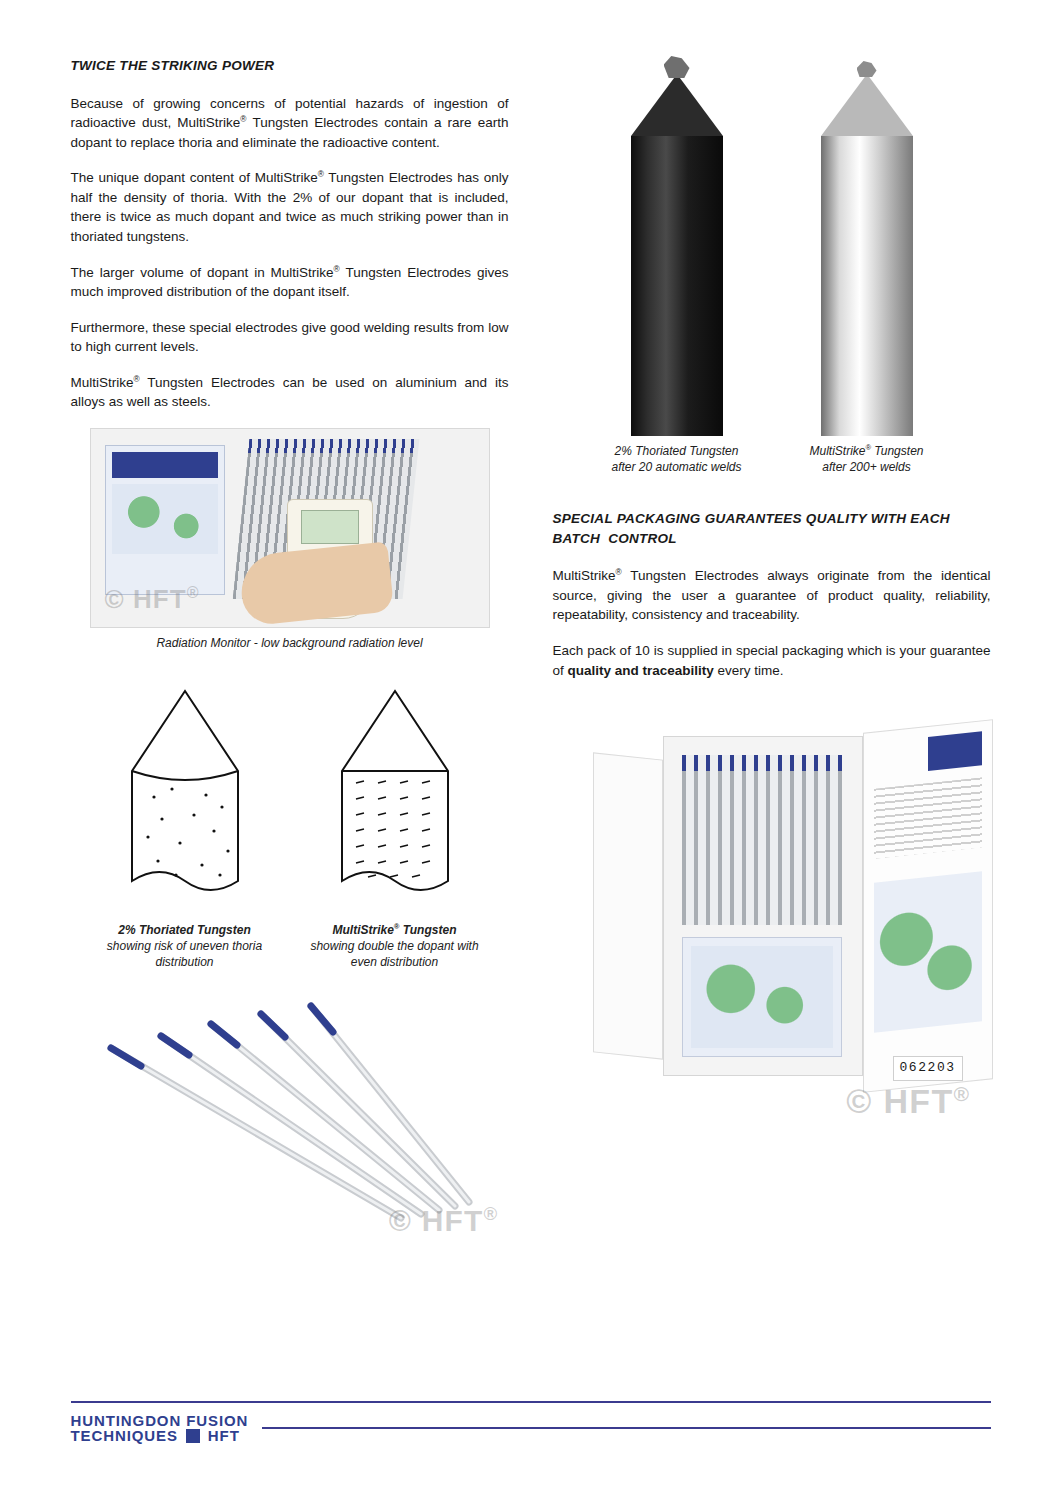Twice the Striking Power
Because of growing concerns of potential hazards of ingestion of radioactive dust, MultiStrike® Tungsten Electrodes contain a rare earth dopant to replace thoria and eliminate the radioactive content.
The unique dopant content of MultiStrike® Tungsten Electrodes has only half the density of thoria. With the 2% of our dopant that is included, there is twice as much dopant and twice as much striking power than in thoriated tungstens.
The larger volume of dopant in MultiStrike® Tungsten Electrodes gives much improved distribution of the dopant itself.
Furthermore, these special electrodes give good welding results from low to high current levels.
MultiStrike® Tungsten Electrodes can be used on aluminium and its alloys as well as steels.
© HFT®
Radiation Monitor - low background radiation level
2% Thoriated Tungsten
showing risk of uneven thoria distribution
MultiStrike® Tungsten
showing double the dopant with even distribution
© HFT®
2% Thoriated Tungsten
after 20 automatic welds
MultiStrike® Tungsten
after 200+ welds
Special Packaging Guarantees Quality with Each Batch Control
MultiStrike® Tungsten Electrodes always originate from the identical source, giving the user a guarantee of product quality, reliability, repeatability, consistency and traceability.
Each pack of 10 is supplied in special packaging which is your guarantee of quality and traceability every time.
062203
© HFT®
HUNTINGDON FUSION
TECHNIQUES HFT